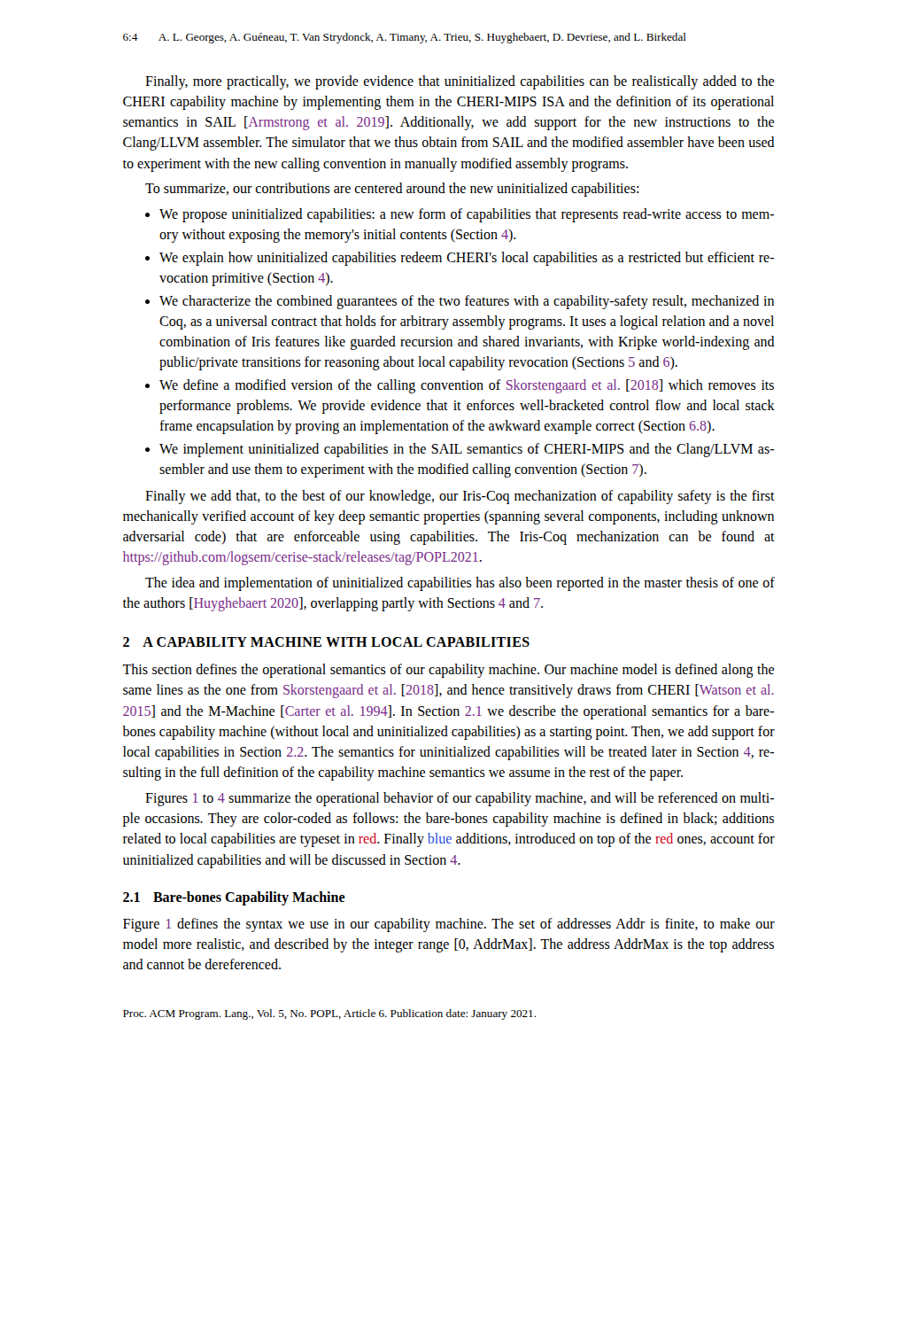6:4 A. L. Georges, A. Guéneau, T. Van Strydonck, A. Timany, A. Trieu, S. Huyghebaert, D. Devriese, and L. Birkedal
Finally, more practically, we provide evidence that uninitialized capabilities can be realistically added to the CHERI capability machine by implementing them in the CHERI-MIPS ISA and the definition of its operational semantics in SAIL [Armstrong et al. 2019]. Additionally, we add support for the new instructions to the Clang/LLVM assembler. The simulator that we thus obtain from SAIL and the modified assembler have been used to experiment with the new calling convention in manually modified assembly programs.
To summarize, our contributions are centered around the new uninitialized capabilities:
We propose uninitialized capabilities: a new form of capabilities that represents read-write access to memory without exposing the memory's initial contents (Section 4).
We explain how uninitialized capabilities redeem CHERI's local capabilities as a restricted but efficient revocation primitive (Section 4).
We characterize the combined guarantees of the two features with a capability-safety result, mechanized in Coq, as a universal contract that holds for arbitrary assembly programs. It uses a logical relation and a novel combination of Iris features like guarded recursion and shared invariants, with Kripke world-indexing and public/private transitions for reasoning about local capability revocation (Sections 5 and 6).
We define a modified version of the calling convention of Skorstengaard et al. [2018] which removes its performance problems. We provide evidence that it enforces well-bracketed control flow and local stack frame encapsulation by proving an implementation of the awkward example correct (Section 6.8).
We implement uninitialized capabilities in the SAIL semantics of CHERI-MIPS and the Clang/LLVM assembler and use them to experiment with the modified calling convention (Section 7).
Finally we add that, to the best of our knowledge, our Iris-Coq mechanization of capability safety is the first mechanically verified account of key deep semantic properties (spanning several components, including unknown adversarial code) that are enforceable using capabilities. The Iris-Coq mechanization can be found at https://github.com/logsem/cerise-stack/releases/tag/POPL2021.
The idea and implementation of uninitialized capabilities has also been reported in the master thesis of one of the authors [Huyghebaert 2020], overlapping partly with Sections 4 and 7.
2 A CAPABILITY MACHINE WITH LOCAL CAPABILITIES
This section defines the operational semantics of our capability machine. Our machine model is defined along the same lines as the one from Skorstengaard et al. [2018], and hence transitively draws from CHERI [Watson et al. 2015] and the M-Machine [Carter et al. 1994]. In Section 2.1 we describe the operational semantics for a bare-bones capability machine (without local and uninitialized capabilities) as a starting point. Then, we add support for local capabilities in Section 2.2. The semantics for uninitialized capabilities will be treated later in Section 4, resulting in the full definition of the capability machine semantics we assume in the rest of the paper.
Figures 1 to 4 summarize the operational behavior of our capability machine, and will be referenced on multiple occasions. They are color-coded as follows: the bare-bones capability machine is defined in black; additions related to local capabilities are typeset in red. Finally blue additions, introduced on top of the red ones, account for uninitialized capabilities and will be discussed in Section 4.
2.1 Bare-bones Capability Machine
Figure 1 defines the syntax we use in our capability machine. The set of addresses Addr is finite, to make our model more realistic, and described by the integer range [0, AddrMax]. The address AddrMax is the top address and cannot be dereferenced.
Proc. ACM Program. Lang., Vol. 5, No. POPL, Article 6. Publication date: January 2021.